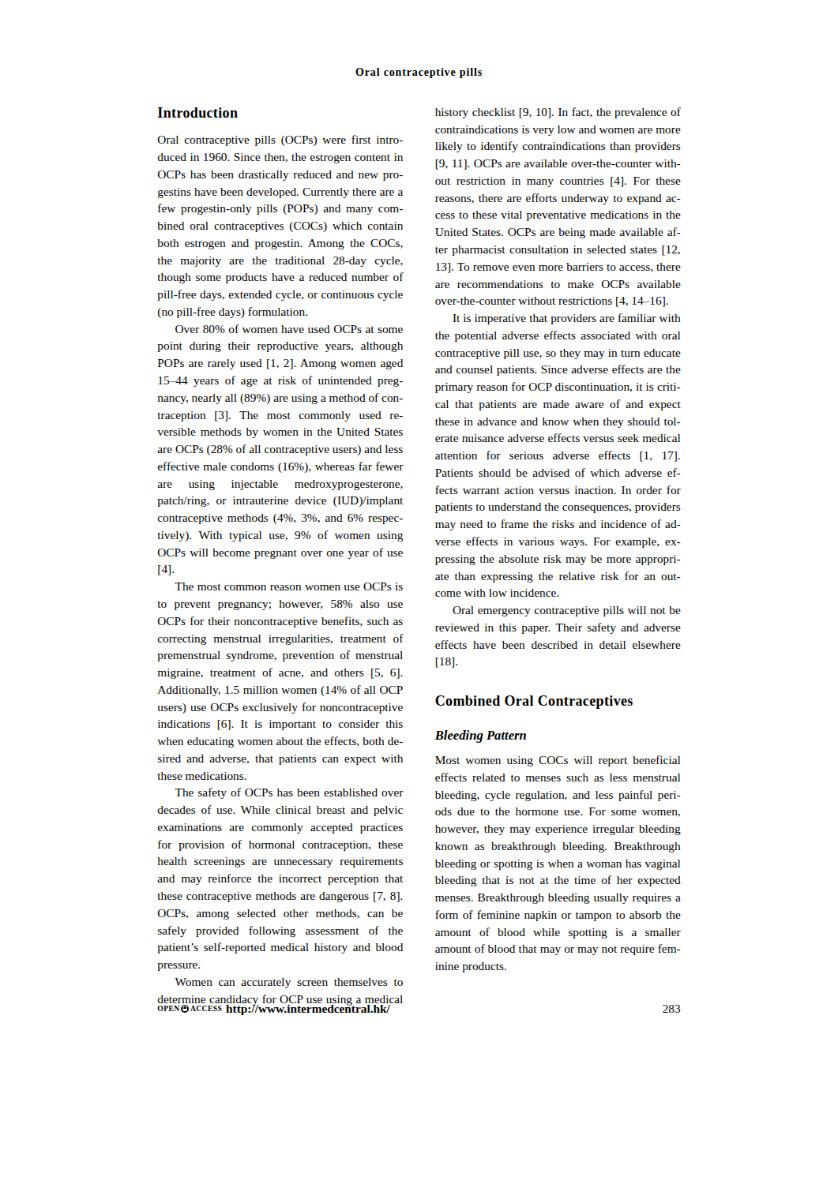Oral contraceptive pills
Introduction
Oral contraceptive pills (OCPs) were first introduced in 1960. Since then, the estrogen content in OCPs has been drastically reduced and new progestins have been developed. Currently there are a few progestin-only pills (POPs) and many combined oral contraceptives (COCs) which contain both estrogen and progestin. Among the COCs, the majority are the traditional 28-day cycle, though some products have a reduced number of pill-free days, extended cycle, or continuous cycle (no pill-free days) formulation.
Over 80% of women have used OCPs at some point during their reproductive years, although POPs are rarely used [1, 2]. Among women aged 15–44 years of age at risk of unintended pregnancy, nearly all (89%) are using a method of contraception [3]. The most commonly used reversible methods by women in the United States are OCPs (28% of all contraceptive users) and less effective male condoms (16%), whereas far fewer are using injectable medroxyprogesterone, patch/ring, or intrauterine device (IUD)/implant contraceptive methods (4%, 3%, and 6% respectively). With typical use, 9% of women using OCPs will become pregnant over one year of use [4].
The most common reason women use OCPs is to prevent pregnancy; however, 58% also use OCPs for their noncontraceptive benefits, such as correcting menstrual irregularities, treatment of premenstrual syndrome, prevention of menstrual migraine, treatment of acne, and others [5, 6]. Additionally, 1.5 million women (14% of all OCP users) use OCPs exclusively for noncontraceptive indications [6]. It is important to consider this when educating women about the effects, both desired and adverse, that patients can expect with these medications.
The safety of OCPs has been established over decades of use. While clinical breast and pelvic examinations are commonly accepted practices for provision of hormonal contraception, these health screenings are unnecessary requirements and may reinforce the incorrect perception that these contraceptive methods are dangerous [7, 8]. OCPs, among selected other methods, can be safely provided following assessment of the patient’s self-reported medical history and blood pressure.
Women can accurately screen themselves to determine candidacy for OCP use using a medical history checklist [9, 10]. In fact, the prevalence of contraindications is very low and women are more likely to identify contraindications than providers [9, 11]. OCPs are available over-the-counter without restriction in many countries [4]. For these reasons, there are efforts underway to expand access to these vital preventative medications in the United States. OCPs are being made available after pharmacist consultation in selected states [12, 13]. To remove even more barriers to access, there are recommendations to make OCPs available over-the-counter without restrictions [4, 14–16].
It is imperative that providers are familiar with the potential adverse effects associated with oral contraceptive pill use, so they may in turn educate and counsel patients. Since adverse effects are the primary reason for OCP discontinuation, it is critical that patients are made aware of and expect these in advance and know when they should tolerate nuisance adverse effects versus seek medical attention for serious adverse effects [1, 17]. Patients should be advised of which adverse effects warrant action versus inaction. In order for patients to understand the consequences, providers may need to frame the risks and incidence of adverse effects in various ways. For example, expressing the absolute risk may be more appropriate than expressing the relative risk for an outcome with low incidence.
Oral emergency contraceptive pills will not be reviewed in this paper. Their safety and adverse effects have been described in detail elsewhere [18].
Combined Oral Contraceptives
Bleeding Pattern
Most women using COCs will report beneficial effects related to menses such as less menstrual bleeding, cycle regulation, and less painful periods due to the hormone use. For some women, however, they may experience irregular bleeding known as breakthrough bleeding. Breakthrough bleeding or spotting is when a woman has vaginal bleeding that is not at the time of her expected menses. Breakthrough bleeding usually requires a form of feminine napkin or tampon to absorb the amount of blood while spotting is a smaller amount of blood that may or may not require feminine products.
OPEN ACCESS http://www.intermedcentral.hk/
283